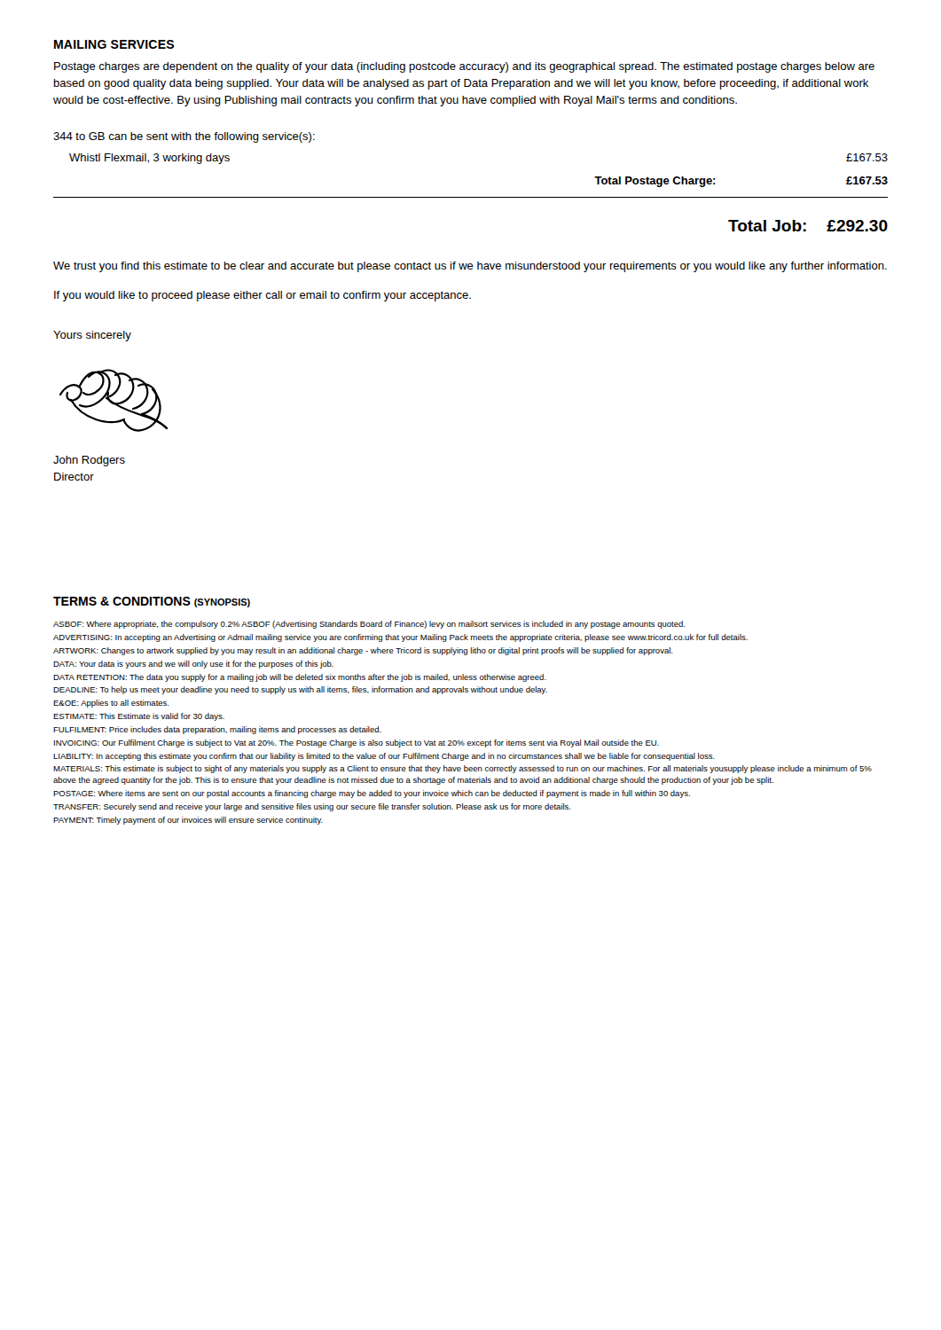MAILING SERVICES
Postage charges are dependent on the quality of your data (including postcode accuracy) and its geographical spread. The estimated postage charges below are based on good quality data being supplied. Your data will be analysed as part of Data Preparation and we will let you know, before proceeding, if additional work would be cost-effective. By using Publishing mail contracts you confirm that you have complied with Royal Mail's terms and conditions.
344 to GB can be sent with the following service(s):
| Whistl Flexmail, 3 working days | £167.53 |
| Total Postage Charge: | £167.53 |
Total Job: £292.30
We trust you find this estimate to be clear and accurate but please contact us if we have misunderstood your requirements or you would like any further information.
If you would like to proceed please either call or email to confirm your acceptance.
Yours sincerely
John Rodgers
Director
TERMS & CONDITIONS (SYNOPSIS)
ASBOF: Where appropriate, the compulsory 0.2% ASBOF (Advertising Standards Board of Finance) levy on mailsort services is included in any postage amounts quoted.
ADVERTISING: In accepting an Advertising or Admail mailing service you are confirming that your Mailing Pack meets the appropriate criteria, please see www.tricord.co.uk for full details.
ARTWORK: Changes to artwork supplied by you may result in an additional charge - where Tricord is supplying litho or digital print proofs will be supplied for approval.
DATA: Your data is yours and we will only use it for the purposes of this job.
DATA RETENTION: The data you supply for a mailing job will be deleted six months after the job is mailed, unless otherwise agreed.
DEADLINE: To help us meet your deadline you need to supply us with all items, files, information and approvals without undue delay.
E&OE: Applies to all estimates.
ESTIMATE: This Estimate is valid for 30 days.
FULFILMENT: Price includes data preparation, mailing items and processes as detailed.
INVOICING: Our Fulfilment Charge is subject to Vat at 20%. The Postage Charge is also subject to Vat at 20% except for items sent via Royal Mail outside the EU.
LIABILITY: In accepting this estimate you confirm that our liability is limited to the value of our Fulfilment Charge and in no circumstances shall we be liable for consequential loss.
MATERIALS: This estimate is subject to sight of any materials you supply as a Client to ensure that they have been correctly assessed to run on our machines. For all materials yousupply please include a minimum of 5% above the agreed quantity for the job. This is to ensure that your deadline is not missed due to a shortage of materials and to avoid an additional charge should the production of your job be split.
POSTAGE: Where items are sent on our postal accounts a financing charge may be added to your invoice which can be deducted if payment is made in full within 30 days.
TRANSFER: Securely send and receive your large and sensitive files using our secure file transfer solution. Please ask us for more details.
PAYMENT: Timely payment of our invoices will ensure service continuity.